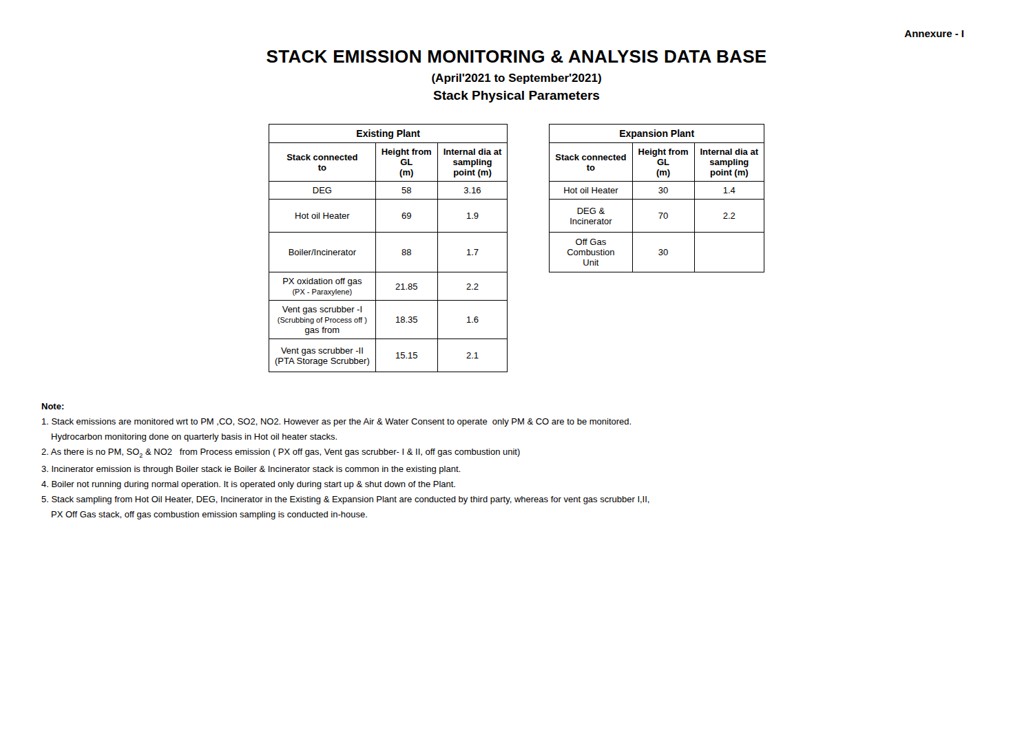Annexure - I
STACK EMISSION MONITORING & ANALYSIS DATA BASE
(April'2021 to September'2021)
Stack Physical Parameters
| Existing Plant |
| --- |
| Stack connected to | Height from GL (m) | Internal dia at sampling point (m) |
| DEG | 58 | 3.16 |
| Hot oil Heater | 69 | 1.9 |
| Boiler/Incinerator | 88 | 1.7 |
| PX oxidation off gas (PX - Paraxylene) | 21.85 | 2.2 |
| Vent gas scrubber -I (Scrubbing of Process off ) gas from | 18.35 | 1.6 |
| Vent gas scrubber -II (PTA Storage Scrubber) | 15.15 | 2.1 |
| Expansion Plant |
| --- |
| Stack connected to | Height from GL (m) | Internal dia at sampling point (m) |
| Hot oil Heater | 30 | 1.4 |
| DEG & Incinerator | 70 | 2.2 |
| Off Gas Combustion Unit | 30 | |
Note:
1. Stack emissions are monitored wrt to PM ,CO, SO2, NO2. However as per the Air & Water Consent to operate only PM & CO are to be monitored.
Hydrocarbon monitoring done on quarterly basis in Hot oil heater stacks.
2. As there is no PM, SO2 & NO2 from Process emission ( PX off gas, Vent gas scrubber- I & II, off gas combustion unit)
3. Incinerator emission is through Boiler stack ie Boiler & Incinerator stack is common in the existing plant.
4. Boiler not running during normal operation. It is operated only during start up & shut down of the Plant.
5. Stack sampling from Hot Oil Heater, DEG, Incinerator in the Existing & Expansion Plant are conducted by third party, whereas for vent gas scrubber I,II,
PX Off Gas stack, off gas combustion emission sampling is conducted in-house.